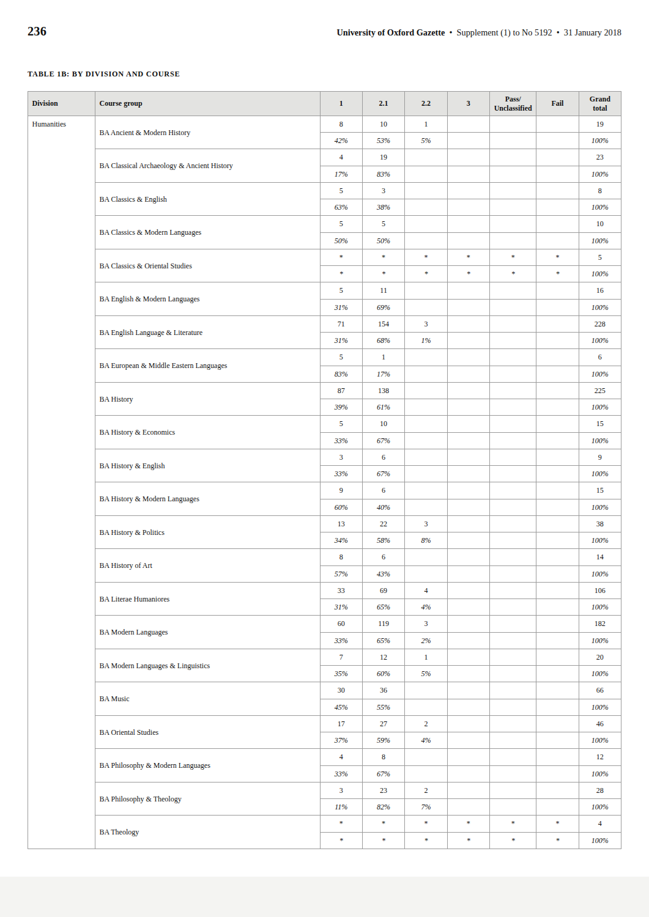236
University of Oxford Gazette • Supplement (1) to No 5192 • 31 January 2018
Table 1B: By Division and Course
Degree classifications by division and course group
| Division | Course group | 1 | 2.1 | 2.2 | 3 | Pass/ Unclassified | Fail | Grand total |
| --- | --- | --- | --- | --- | --- | --- | --- | --- |
| Humanities | BA Ancient & Modern History | 8 | 10 | 1 | | | | 19 |
| 42% | 53% | 5% | | | | 100% |
| BA Classical Archaeology & Ancient History | 4 | 19 | | | | | 23 |
| 17% | 83% | | | | | 100% |
| BA Classics & English | 5 | 3 | | | | | 8 |
| 63% | 38% | | | | | 100% |
| BA Classics & Modern Languages | 5 | 5 | | | | | 10 |
| 50% | 50% | | | | | 100% |
| BA Classics & Oriental Studies | * | * | * | * | * | * | 5 |
| * | * | * | * | * | * | 100% |
| BA English & Modern Languages | 5 | 11 | | | | | 16 |
| 31% | 69% | | | | | 100% |
| BA English Language & Literature | 71 | 154 | 3 | | | | 228 |
| 31% | 68% | 1% | | | | 100% |
| BA European & Middle Eastern Languages | 5 | 1 | | | | | 6 |
| 83% | 17% | | | | | 100% |
| BA History | 87 | 138 | | | | | 225 |
| 39% | 61% | | | | | 100% |
| BA History & Economics | 5 | 10 | | | | | 15 |
| 33% | 67% | | | | | 100% |
| BA History & English | 3 | 6 | | | | | 9 |
| 33% | 67% | | | | | 100% |
| BA History & Modern Languages | 9 | 6 | | | | | 15 |
| 60% | 40% | | | | | 100% |
| BA History & Politics | 13 | 22 | 3 | | | | 38 |
| 34% | 58% | 8% | | | | 100% |
| BA History of Art | 8 | 6 | | | | | 14 |
| 57% | 43% | | | | | 100% |
| BA Literae Humaniores | 33 | 69 | 4 | | | | 106 |
| 31% | 65% | 4% | | | | 100% |
| BA Modern Languages | 60 | 119 | 3 | | | | 182 |
| 33% | 65% | 2% | | | | 100% |
| BA Modern Languages & Linguistics | 7 | 12 | 1 | | | | 20 |
| 35% | 60% | 5% | | | | 100% |
| BA Music | 30 | 36 | | | | | 66 |
| 45% | 55% | | | | | 100% |
| BA Oriental Studies | 17 | 27 | 2 | | | | 46 |
| 37% | 59% | 4% | | | | 100% |
| BA Philosophy & Modern Languages | 4 | 8 | | | | | 12 |
| 33% | 67% | | | | | 100% |
| BA Philosophy & Theology | 3 | 23 | 2 | | | | 28 |
| 11% | 82% | 7% | | | | 100% |
| BA Theology | * | * | * | * | * | * | 4 |
| * | * | * | * | * | * | 100% |